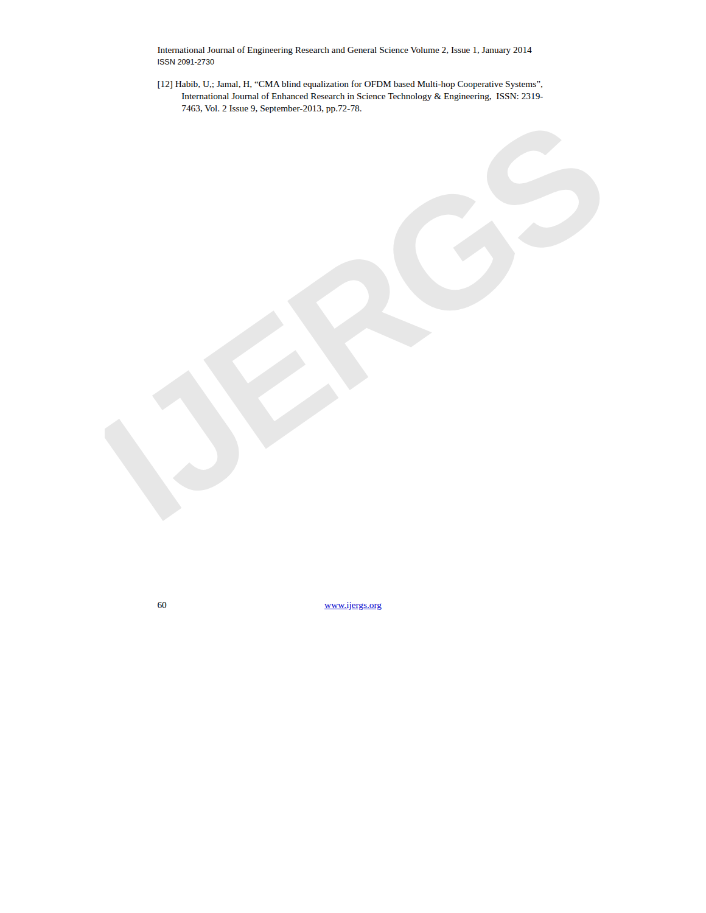IJERGS
International Journal of Engineering Research and General Science Volume 2, Issue 1, January 2014
ISSN 2091-2730
[12] Habib, U,; Jamal, H, “CMA blind equalization for OFDM based Multi-hop Cooperative Systems”, International Journal of Enhanced Research in Science Technology & Engineering, ISSN: 2319-7463, Vol. 2 Issue 9, September-2013, pp.72-78.
60 www.ijergs.org